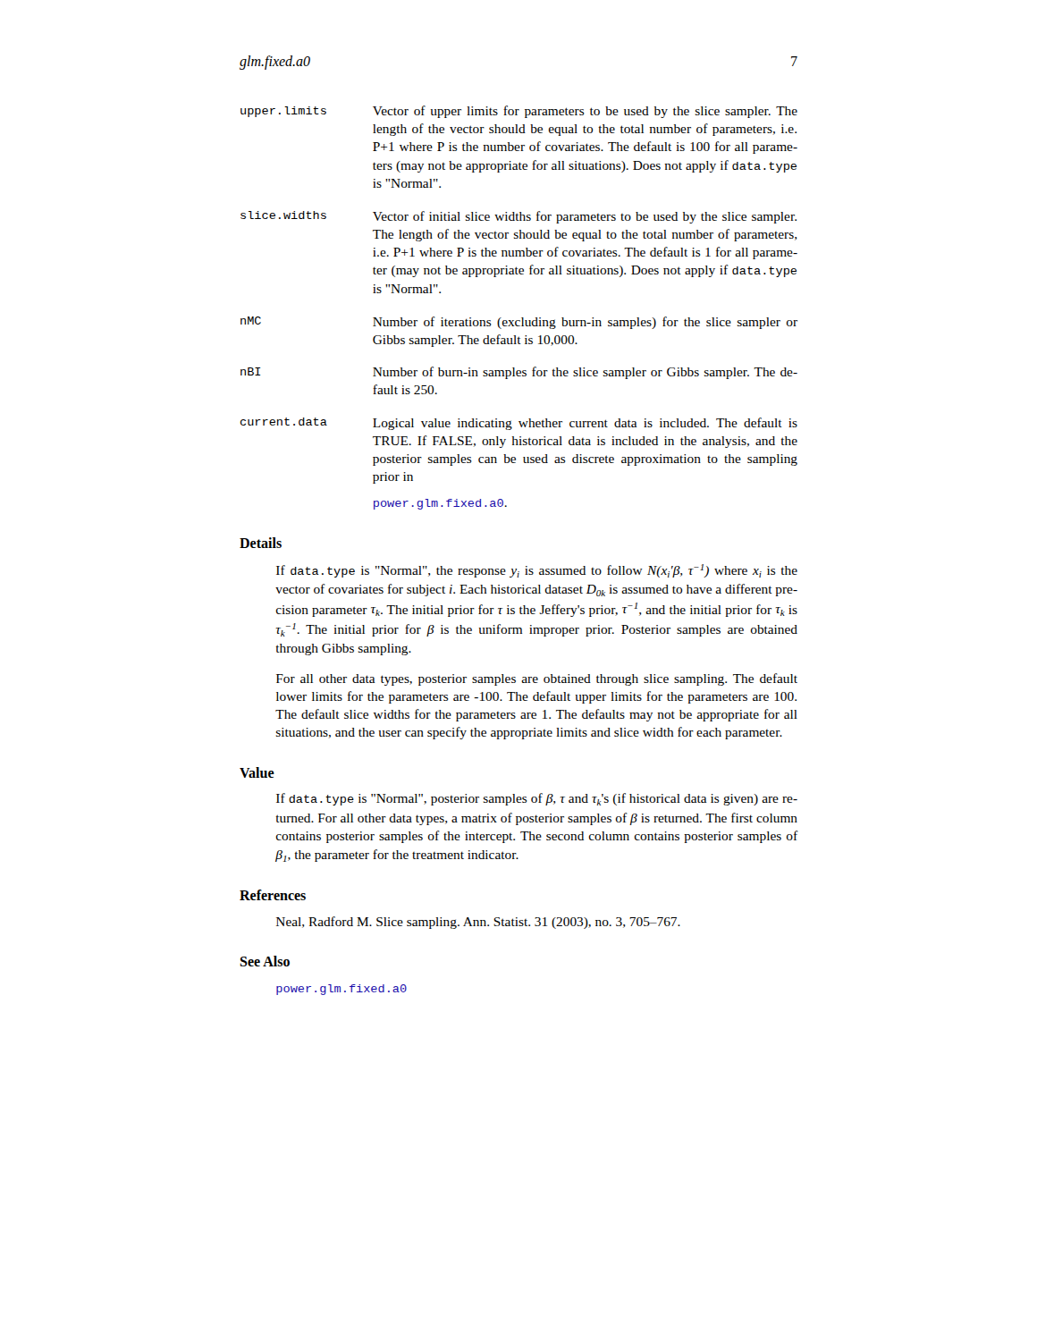glm.fixed.a0 7
upper.limits
Vector of upper limits for parameters to be used by the slice sampler. The length of the vector should be equal to the total number of parameters, i.e. P+1 where P is the number of covariates. The default is 100 for all parameters (may not be appropriate for all situations). Does not apply if data.type is "Normal".
slice.widths
Vector of initial slice widths for parameters to be used by the slice sampler. The length of the vector should be equal to the total number of parameters, i.e. P+1 where P is the number of covariates. The default is 1 for all parameter (may not be appropriate for all situations). Does not apply if data.type is "Normal".
nMC
Number of iterations (excluding burn-in samples) for the slice sampler or Gibbs sampler. The default is 10,000.
nBI
Number of burn-in samples for the slice sampler or Gibbs sampler. The default is 250.
current.data
Logical value indicating whether current data is included. The default is TRUE. If FALSE, only historical data is included in the analysis, and the posterior samples can be used as discrete approximation to the sampling prior in
power.glm.fixed.a0.
Details
If data.type is "Normal", the response yi is assumed to follow N(xi′β, τ−1) where xi is the vector of covariates for subject i. Each historical dataset D0k is assumed to have a different precision parameter τk. The initial prior for τ is the Jeffery's prior, τ−1, and the initial prior for τk is τk−1. The initial prior for β is the uniform improper prior. Posterior samples are obtained through Gibbs sampling.
For all other data types, posterior samples are obtained through slice sampling. The default lower limits for the parameters are -100. The default upper limits for the parameters are 100. The default slice widths for the parameters are 1. The defaults may not be appropriate for all situations, and the user can specify the appropriate limits and slice width for each parameter.
Value
If data.type is "Normal", posterior samples of β, τ and τk's (if historical data is given) are returned. For all other data types, a matrix of posterior samples of β is returned. The first column contains posterior samples of the intercept. The second column contains posterior samples of β1, the parameter for the treatment indicator.
References
Neal, Radford M. Slice sampling. Ann. Statist. 31 (2003), no. 3, 705–767.
See Also
power.glm.fixed.a0